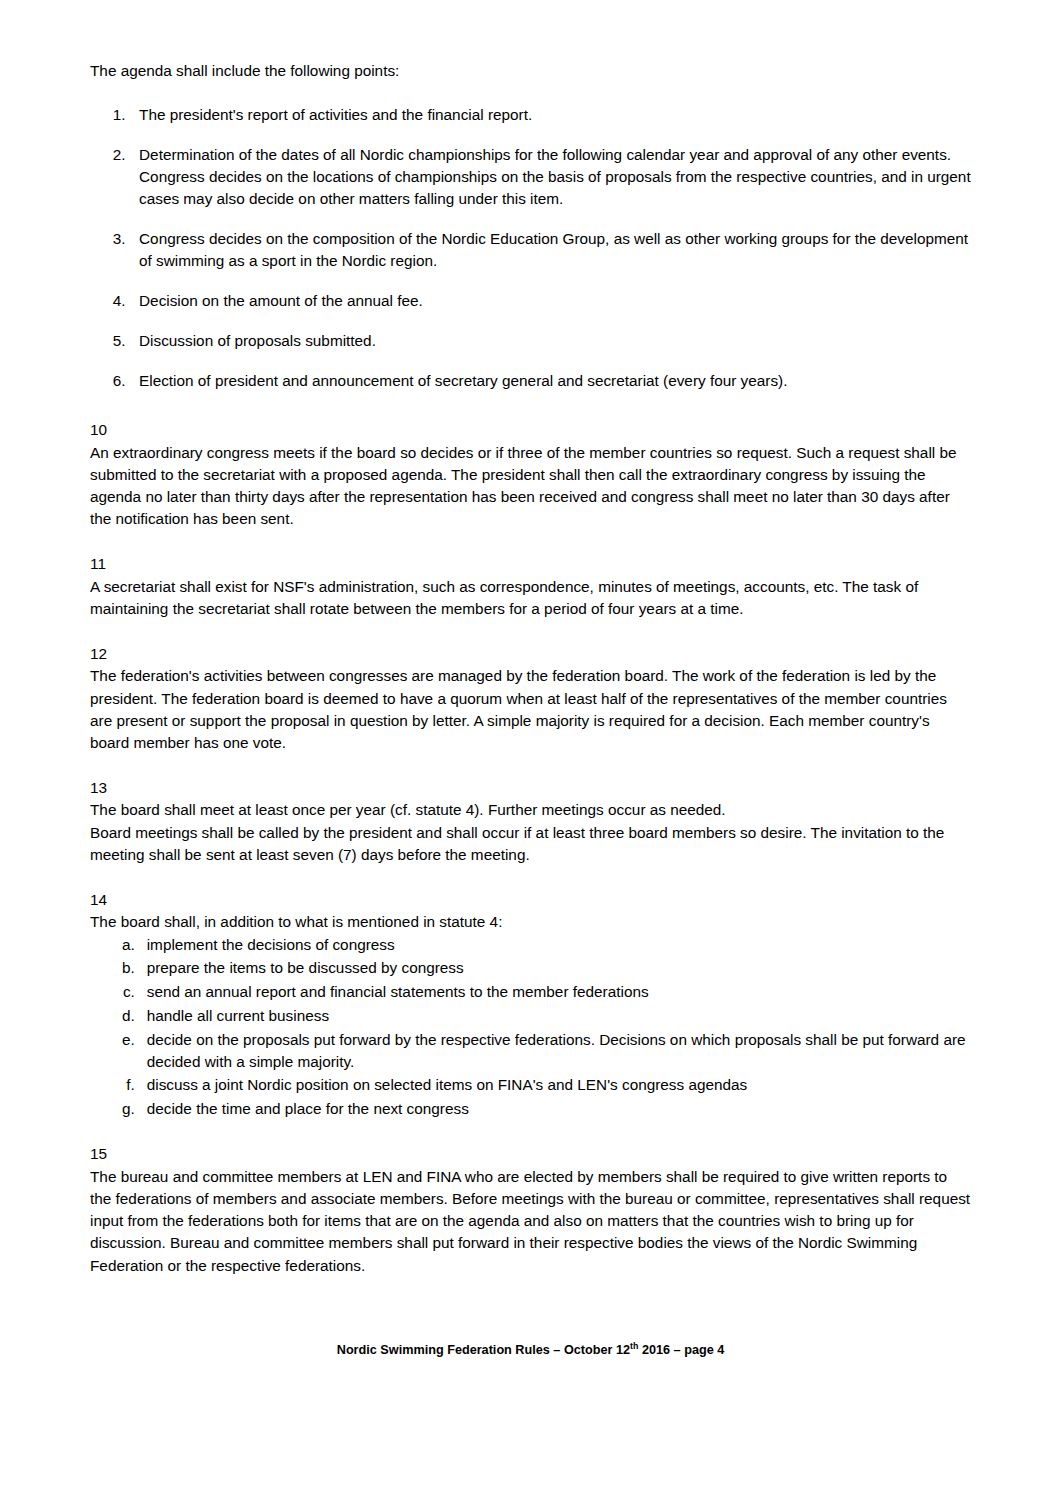The agenda shall include the following points:
The president's report of activities and the financial report.
Determination of the dates of all Nordic championships for the following calendar year and approval of any other events. Congress decides on the locations of championships on the basis of proposals from the respective countries, and in urgent cases may also decide on other matters falling under this item.
Congress decides on the composition of the Nordic Education Group, as well as other working groups for the development of swimming as a sport in the Nordic region.
Decision on the amount of the annual fee.
Discussion of proposals submitted.
Election of president and announcement of secretary general and secretariat (every four years).
10
An extraordinary congress meets if the board so decides or if three of the member countries so request. Such a request shall be submitted to the secretariat with a proposed agenda. The president shall then call the extraordinary congress by issuing the agenda no later than thirty days after the representation has been received and congress shall meet no later than 30 days after the notification has been sent.
11
A secretariat shall exist for NSF's administration, such as correspondence, minutes of meetings, accounts, etc. The task of maintaining the secretariat shall rotate between the members for a period of four years at a time.
12
The federation's activities between congresses are managed by the federation board. The work of the federation is led by the president. The federation board is deemed to have a quorum when at least half of the representatives of the member countries are present or support the proposal in question by letter. A simple majority is required for a decision. Each member country's board member has one vote.
13
The board shall meet at least once per year (cf. statute 4). Further meetings occur as needed.
Board meetings shall be called by the president and shall occur if at least three board members so desire. The invitation to the meeting shall be sent at least seven (7) days before the meeting.
14
The board shall, in addition to what is mentioned in statute 4:
implement the decisions of congress
prepare the items to be discussed by congress
send an annual report and financial statements to the member federations
handle all current business
decide on the proposals put forward by the respective federations. Decisions on which proposals shall be put forward are decided with a simple majority.
discuss a joint Nordic position on selected items on FINA's and LEN's congress agendas
decide the time and place for the next congress
15
The bureau and committee members at LEN and FINA who are elected by members shall be required to give written reports to the federations of members and associate members. Before meetings with the bureau or committee, representatives shall request input from the federations both for items that are on the agenda and also on matters that the countries wish to bring up for discussion. Bureau and committee members shall put forward in their respective bodies the views of the Nordic Swimming Federation or the respective federations.
Nordic Swimming Federation Rules – October 12th 2016 – page 4